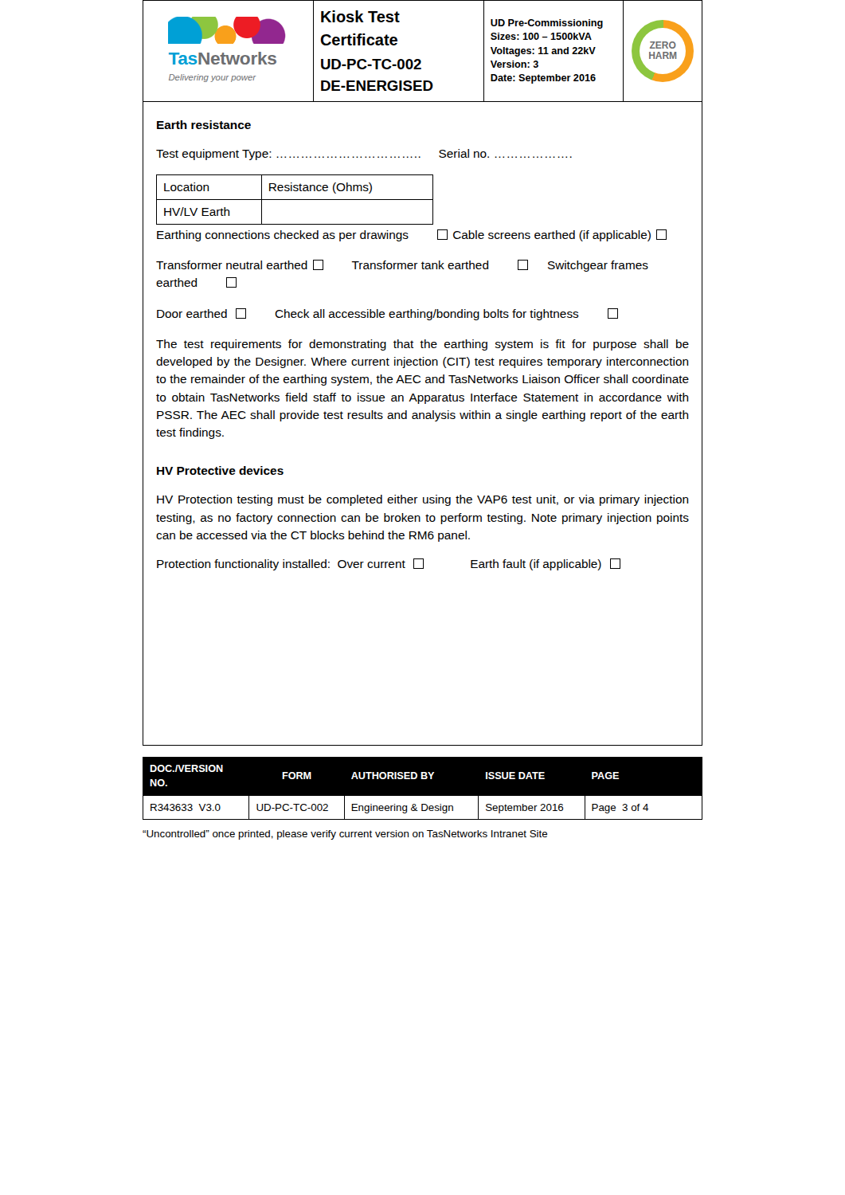| Tas Networks Delivering your power | Kiosk Test Certificate UD-PC-TC-002 DE-ENERGISED | UD Pre-Commissioning Sizes: 100 – 1500kVA Voltages: 11 and 22kV Version: 3 Date: September 2016 | ZERO HARM |
Earth resistance
Test equipment Type: …………………………….. Serial no. ……………….
| Location | Resistance (Ohms) |
| HV/LV Earth | |
Earthing connections checked as per drawings Cable screens earthed (if applicable)
Transformer neutral earthed Transformer tank earthed Switchgear frames earthed
Door earthed Check all accessible earthing/bonding bolts for tightness
The test requirements for demonstrating that the earthing system is fit for purpose shall be developed by the Designer. Where current injection (CIT) test requires temporary interconnection to the remainder of the earthing system, the AEC and TasNetworks Liaison Officer shall coordinate to obtain TasNetworks field staff to issue an Apparatus Interface Statement in accordance with PSSR. The AEC shall provide test results and analysis within a single earthing report of the earth test findings.
HV Protective devices
HV Protection testing must be completed either using the VAP6 test unit, or via primary injection testing, as no factory connection can be broken to perform testing. Note primary injection points can be accessed via the CT blocks behind the RM6 panel.
Protection functionality installed: Over current Earth fault (if applicable)
| DOC./VERSION NO. | FORM | AUTHORISED BY | ISSUE DATE | PAGE |
| --- | --- | --- | --- | --- |
| R343633 V3.0 | UD-PC-TC-002 | Engineering & Design | September 2016 | Page 3 of 4 |
“Uncontrolled” once printed, please verify current version on TasNetworks Intranet Site